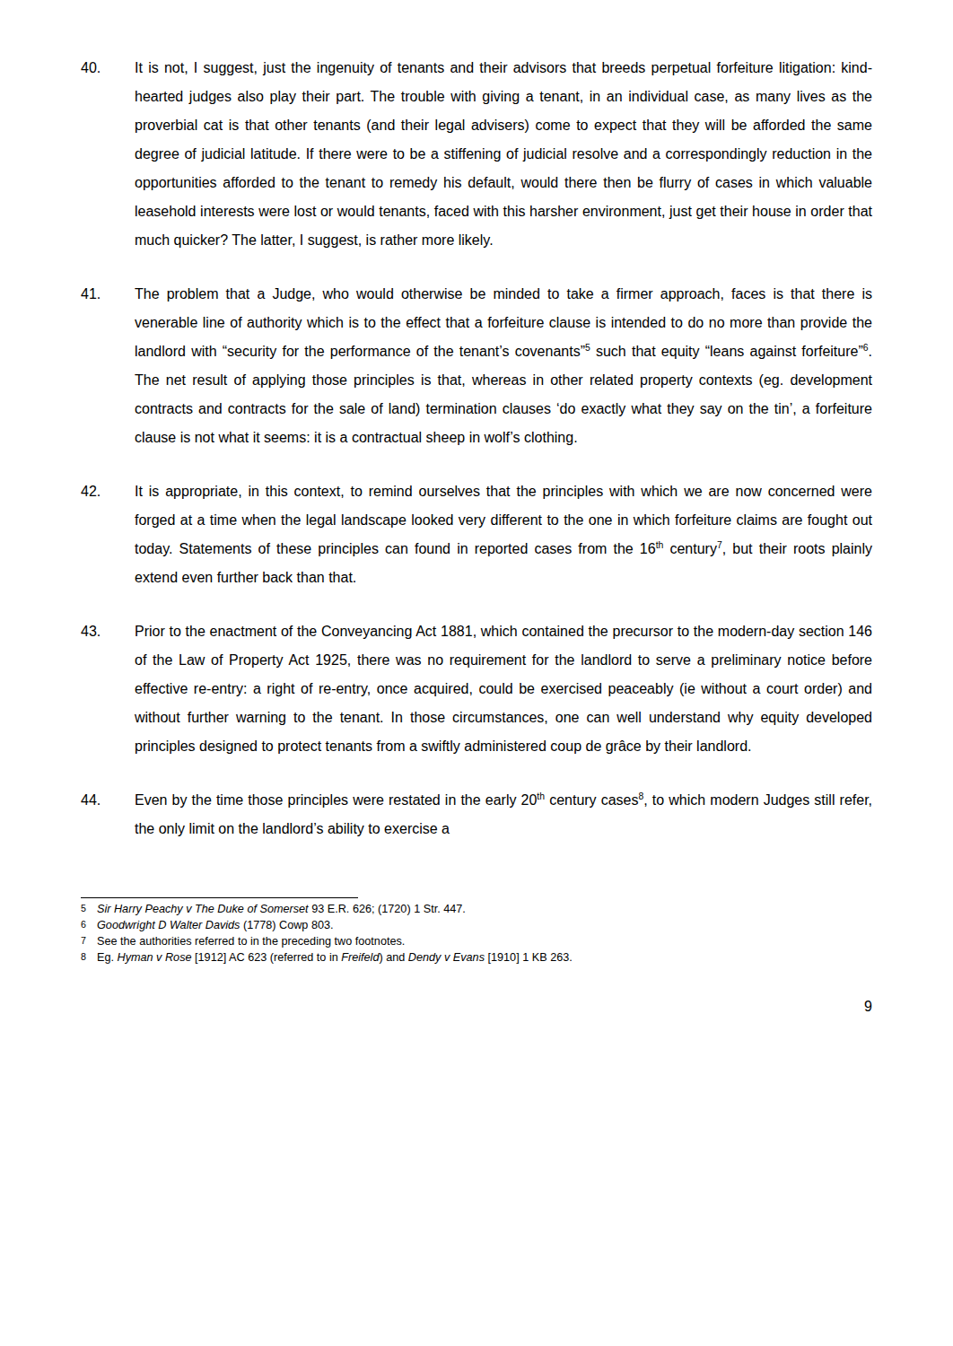40. It is not, I suggest, just the ingenuity of tenants and their advisors that breeds perpetual forfeiture litigation: kind-hearted judges also play their part. The trouble with giving a tenant, in an individual case, as many lives as the proverbial cat is that other tenants (and their legal advisers) come to expect that they will be afforded the same degree of judicial latitude. If there were to be a stiffening of judicial resolve and a correspondingly reduction in the opportunities afforded to the tenant to remedy his default, would there then be flurry of cases in which valuable leasehold interests were lost or would tenants, faced with this harsher environment, just get their house in order that much quicker? The latter, I suggest, is rather more likely.
41. The problem that a Judge, who would otherwise be minded to take a firmer approach, faces is that there is venerable line of authority which is to the effect that a forfeiture clause is intended to do no more than provide the landlord with “security for the performance of the tenant’s covenants”5 such that equity “leans against forfeiture”6. The net result of applying those principles is that, whereas in other related property contexts (eg. development contracts and contracts for the sale of land) termination clauses ‘do exactly what they say on the tin’, a forfeiture clause is not what it seems: it is a contractual sheep in wolf’s clothing.
42. It is appropriate, in this context, to remind ourselves that the principles with which we are now concerned were forged at a time when the legal landscape looked very different to the one in which forfeiture claims are fought out today. Statements of these principles can found in reported cases from the 16th century7, but their roots plainly extend even further back than that.
43. Prior to the enactment of the Conveyancing Act 1881, which contained the precursor to the modern-day section 146 of the Law of Property Act 1925, there was no requirement for the landlord to serve a preliminary notice before effective re-entry: a right of re-entry, once acquired, could be exercised peaceably (ie without a court order) and without further warning to the tenant. In those circumstances, one can well understand why equity developed principles designed to protect tenants from a swiftly administered coup de grâce by their landlord.
44. Even by the time those principles were restated in the early 20th century cases8, to which modern Judges still refer, the only limit on the landlord’s ability to exercise a
5 Sir Harry Peachy v The Duke of Somerset 93 E.R. 626; (1720) 1 Str. 447.
6 Goodwright D Walter Davids (1778) Cowp 803.
7 See the authorities referred to in the preceding two footnotes.
8 Eg. Hyman v Rose [1912] AC 623 (referred to in Freifeld) and Dendy v Evans [1910] 1 KB 263.
9